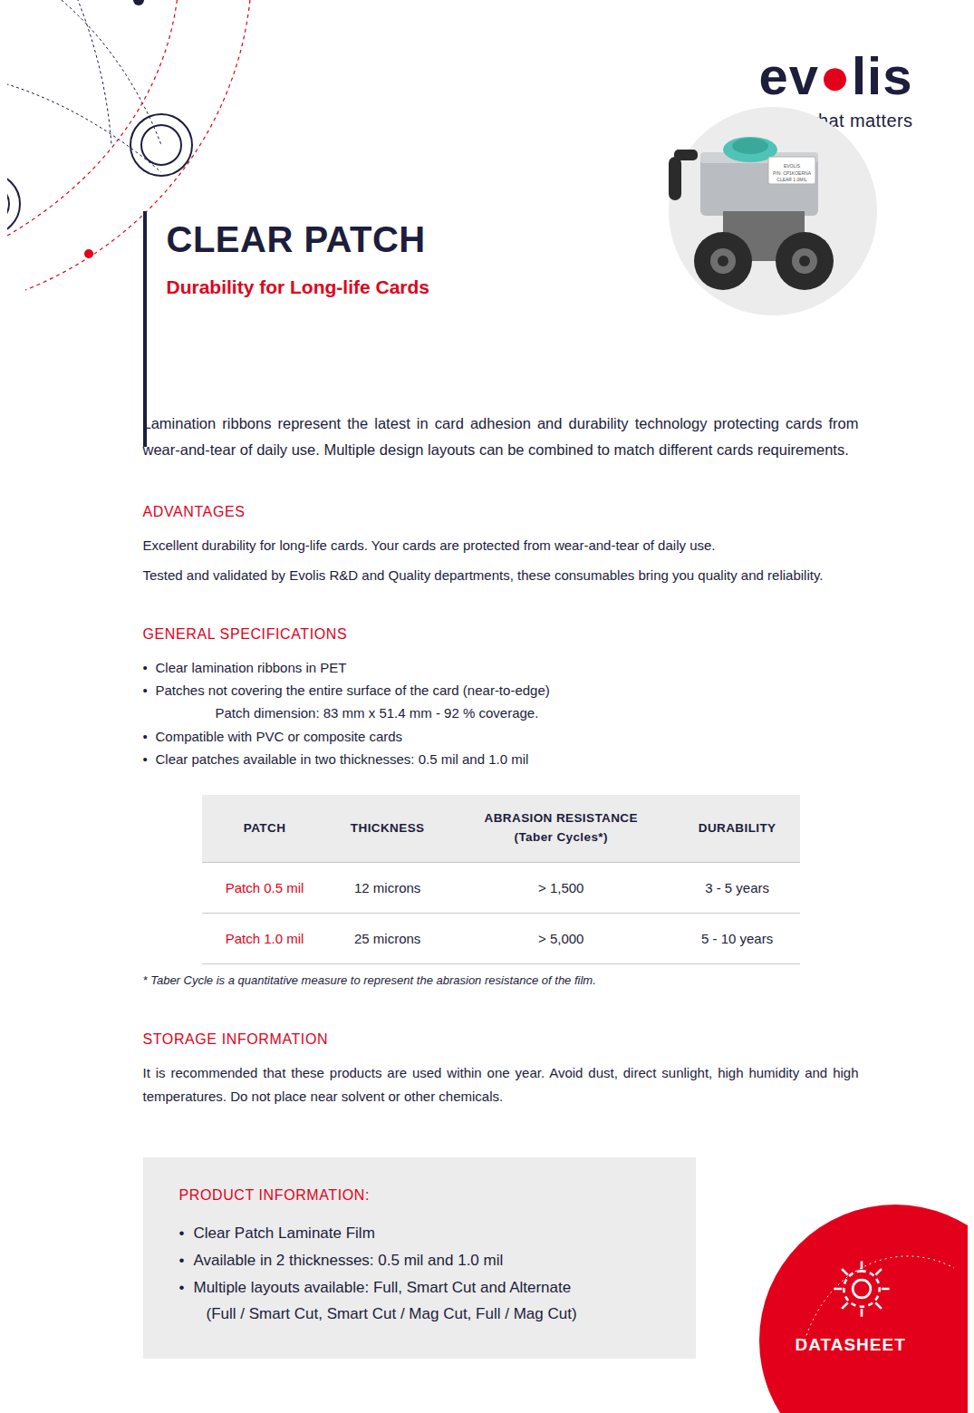ev●lis
Identify what matters
CLEAR PATCH
Durability for Long-life Cards
EVOLIS P/N: CP1KOERNA CLEAR 1.0MIL
Lamination ribbons represent the latest in card adhesion and durability technology protecting cards from wear-and-tear of daily use. Multiple design layouts can be combined to match different cards requirements.
Advantages
Excellent durability for long-life cards. Your cards are protected from wear-and-tear of daily use.
Tested and validated by Evolis R&D and Quality departments, these consumables bring you quality and reliability.
General Specifications
Clear lamination ribbons in PET
Patches not covering the entire surface of the card (near-to-edge)
Patch dimension: 83 mm x 51.4 mm - 92 % coverage.
Compatible with PVC or composite cards
Clear patches available in two thicknesses: 0.5 mil and 1.0 mil
| PATCH | THICKNESS | ABRASION RESISTANCE (Taber Cycles*) | DURABILITY |
| --- | --- | --- | --- |
| Patch 0.5 mil | 12 microns | > 1,500 | 3 - 5 years |
| Patch 1.0 mil | 25 microns | > 5,000 | 5 - 10 years |
* Taber Cycle is a quantitative measure to represent the abrasion resistance of the film.
Storage Information
It is recommended that these products are used within one year. Avoid dust, direct sunlight, high humidity and high temperatures. Do not place near solvent or other chemicals.
Product Information:
Clear Patch Laminate Film
Available in 2 thicknesses: 0.5 mil and 1.0 mil
Multiple layouts available: Full, Smart Cut and Alternate
(Full / Smart Cut, Smart Cut / Mag Cut, Full / Mag Cut)
DATASHEET